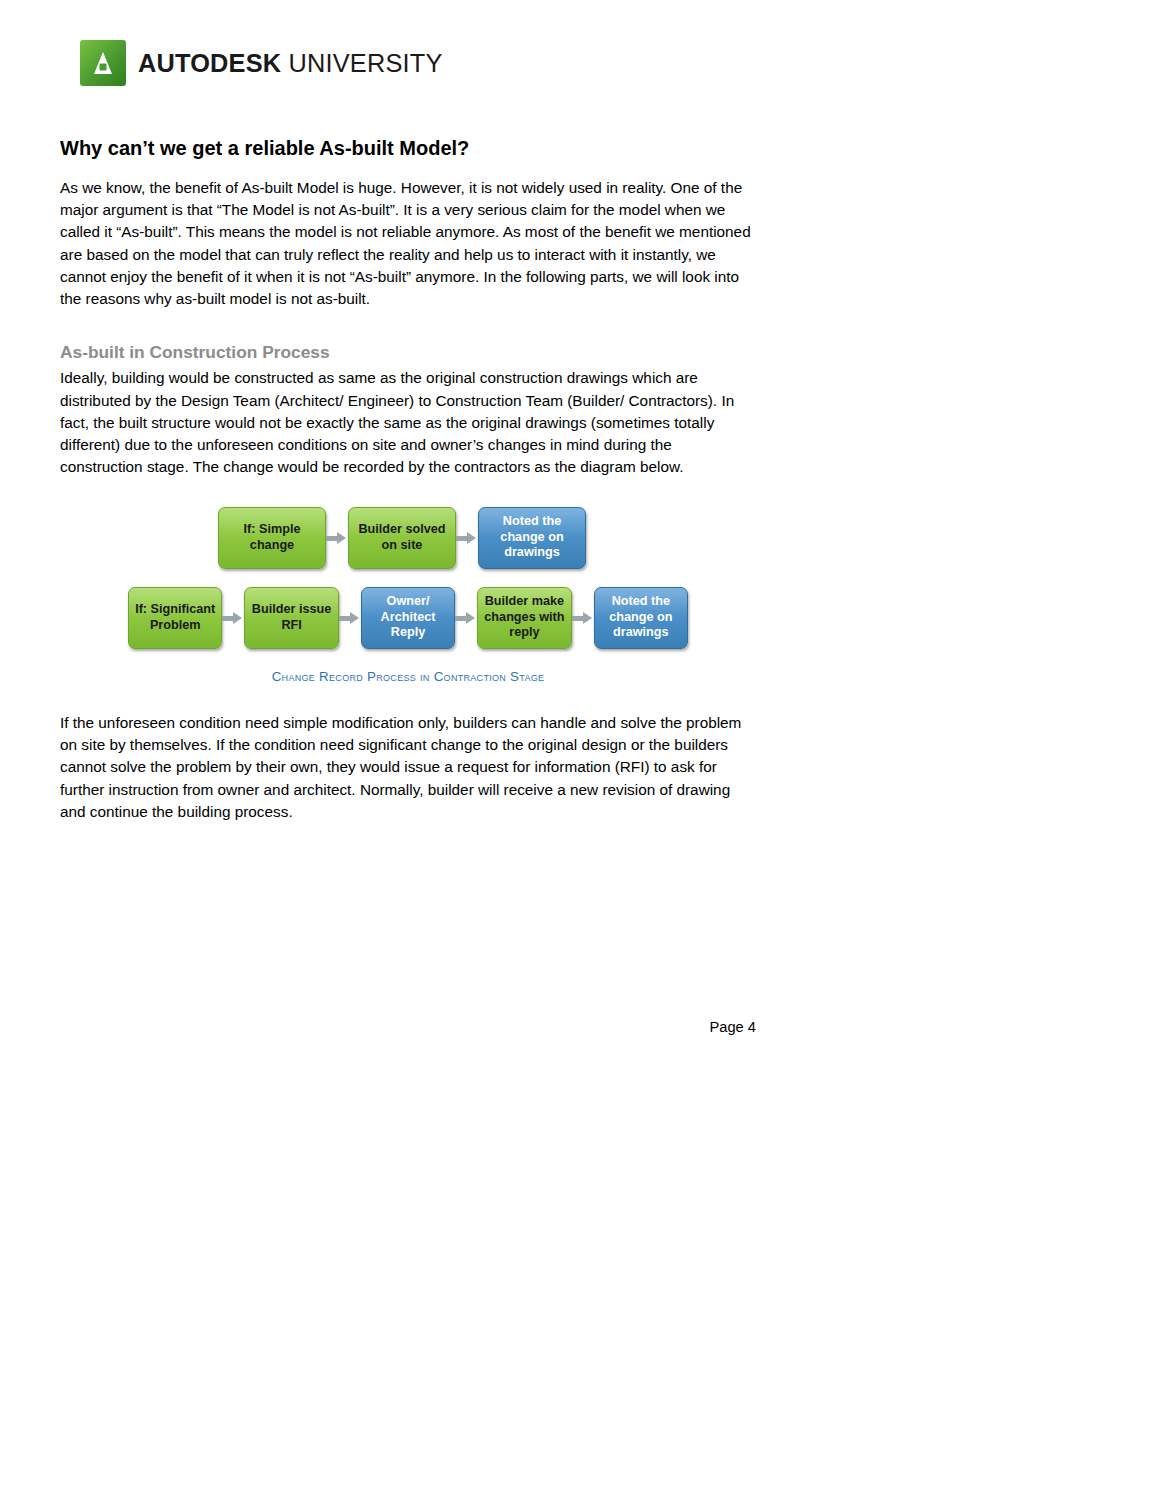AUTODESK UNIVERSITY
Why can’t we get a reliable As-built Model?
As we know, the benefit of As-built Model is huge. However, it is not widely used in reality. One of the major argument is that “The Model is not As-built”. It is a very serious claim for the model when we called it “As-built”. This means the model is not reliable anymore. As most of the benefit we mentioned are based on the model that can truly reflect the reality and help us to interact with it instantly, we cannot enjoy the benefit of it when it is not “As-built” anymore. In the following parts, we will look into the reasons why as-built model is not as-built.
As-built in Construction Process
Ideally, building would be constructed as same as the original construction drawings which are distributed by the Design Team (Architect/ Engineer) to Construction Team (Builder/ Contractors). In fact, the built structure would not be exactly the same as the original drawings (sometimes totally different) due to the unforeseen conditions on site and owner’s changes in mind during the construction stage. The change would be recorded by the contractors as the diagram below.
If: Simple
change
Builder solved
on site
Noted the
change on
drawings
If: Significant
Problem
Builder issue
RFI
Owner/
Architect
Reply
Builder make
changes with
reply
Noted the
change on
drawings
Change Record Process in Contraction Stage
If the unforeseen condition need simple modification only, builders can handle and solve the problem on site by themselves. If the condition need significant change to the original design or the builders cannot solve the problem by their own, they would issue a request for information (RFI) to ask for further instruction from owner and architect. Normally, builder will receive a new revision of drawing and continue the building process.
Page 4